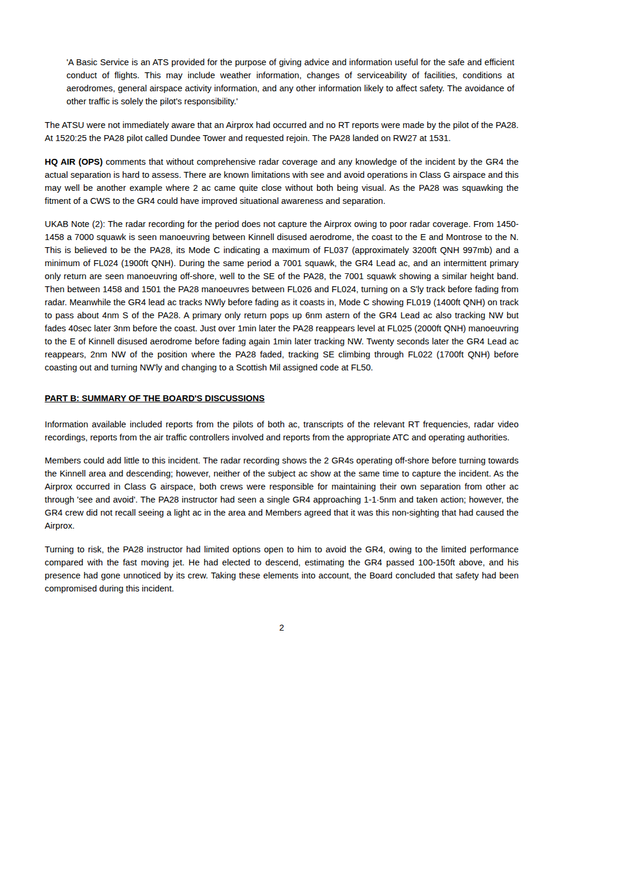'A Basic Service is an ATS provided for the purpose of giving advice and information useful for the safe and efficient conduct of flights. This may include weather information, changes of serviceability of facilities, conditions at aerodromes, general airspace activity information, and any other information likely to affect safety. The avoidance of other traffic is solely the pilot's responsibility.'
The ATSU were not immediately aware that an Airprox had occurred and no RT reports were made by the pilot of the PA28. At 1520:25 the PA28 pilot called Dundee Tower and requested rejoin. The PA28 landed on RW27 at 1531.
HQ AIR (OPS) comments that without comprehensive radar coverage and any knowledge of the incident by the GR4 the actual separation is hard to assess. There are known limitations with see and avoid operations in Class G airspace and this may well be another example where 2 ac came quite close without both being visual. As the PA28 was squawking the fitment of a CWS to the GR4 could have improved situational awareness and separation.
UKAB Note (2): The radar recording for the period does not capture the Airprox owing to poor radar coverage. From 1450-1458 a 7000 squawk is seen manoeuvring between Kinnell disused aerodrome, the coast to the E and Montrose to the N. This is believed to be the PA28, its Mode C indicating a maximum of FL037 (approximately 3200ft QNH 997mb) and a minimum of FL024 (1900ft QNH). During the same period a 7001 squawk, the GR4 Lead ac, and an intermittent primary only return are seen manoeuvring off-shore, well to the SE of the PA28, the 7001 squawk showing a similar height band. Then between 1458 and 1501 the PA28 manoeuvres between FL026 and FL024, turning on a S'ly track before fading from radar. Meanwhile the GR4 lead ac tracks NWly before fading as it coasts in, Mode C showing FL019 (1400ft QNH) on track to pass about 4nm S of the PA28. A primary only return pops up 6nm astern of the GR4 Lead ac also tracking NW but fades 40sec later 3nm before the coast. Just over 1min later the PA28 reappears level at FL025 (2000ft QNH) manoeuvring to the E of Kinnell disused aerodrome before fading again 1min later tracking NW. Twenty seconds later the GR4 Lead ac reappears, 2nm NW of the position where the PA28 faded, tracking SE climbing through FL022 (1700ft QNH) before coasting out and turning NW'ly and changing to a Scottish Mil assigned code at FL50.
PART B: SUMMARY OF THE BOARD'S DISCUSSIONS
Information available included reports from the pilots of both ac, transcripts of the relevant RT frequencies, radar video recordings, reports from the air traffic controllers involved and reports from the appropriate ATC and operating authorities.
Members could add little to this incident. The radar recording shows the 2 GR4s operating off-shore before turning towards the Kinnell area and descending; however, neither of the subject ac show at the same time to capture the incident. As the Airprox occurred in Class G airspace, both crews were responsible for maintaining their own separation from other ac through 'see and avoid'. The PA28 instructor had seen a single GR4 approaching 1-1·5nm and taken action; however, the GR4 crew did not recall seeing a light ac in the area and Members agreed that it was this non-sighting that had caused the Airprox.
Turning to risk, the PA28 instructor had limited options open to him to avoid the GR4, owing to the limited performance compared with the fast moving jet. He had elected to descend, estimating the GR4 passed 100-150ft above, and his presence had gone unnoticed by its crew. Taking these elements into account, the Board concluded that safety had been compromised during this incident.
2